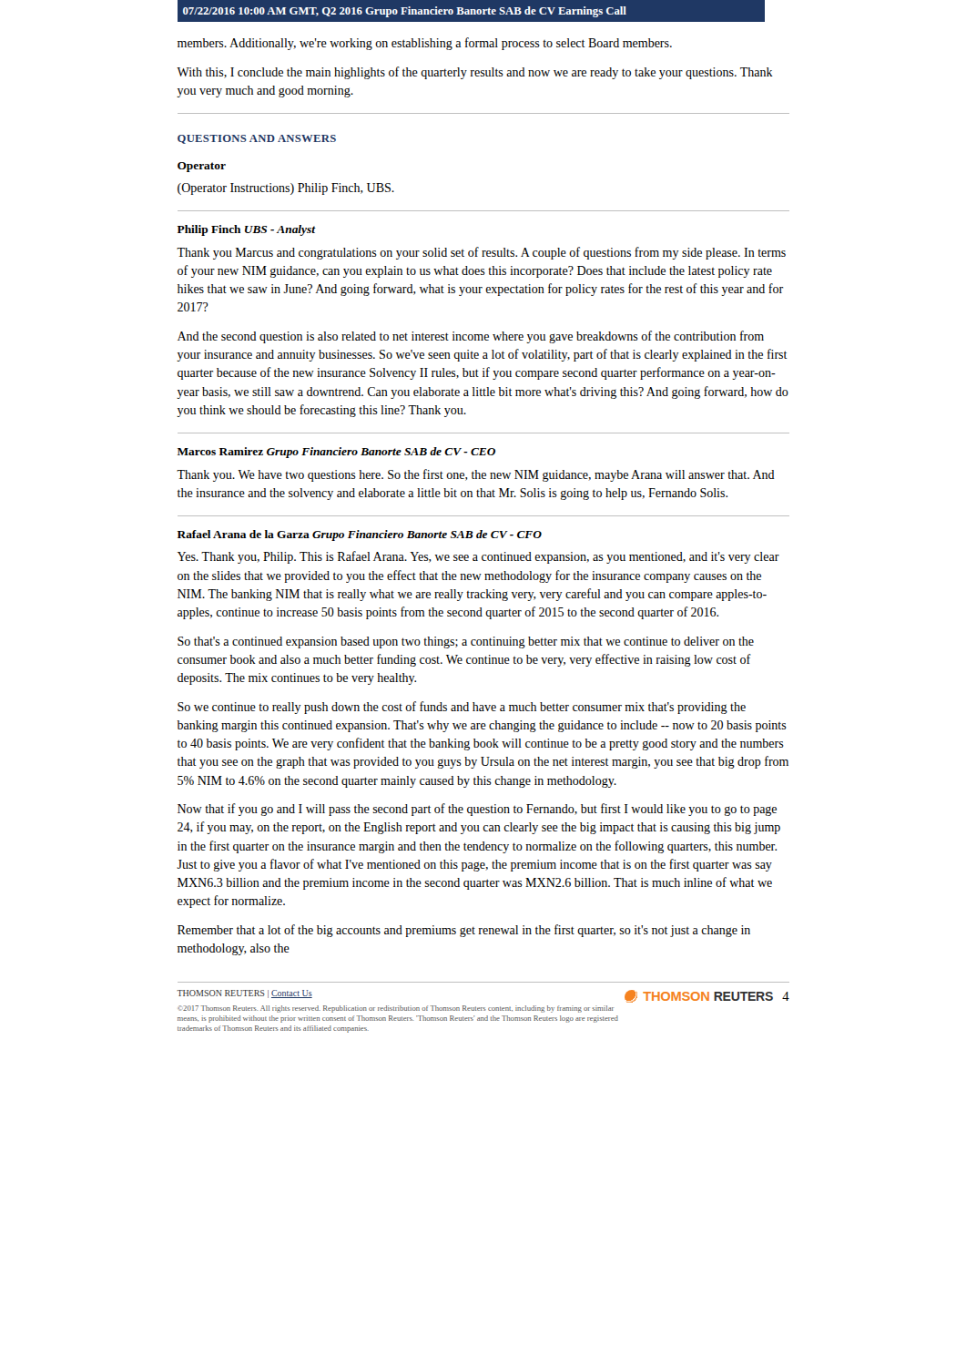07/22/2016 10:00 AM GMT, Q2 2016 Grupo Financiero Banorte SAB de CV Earnings Call
members. Additionally, we're working on establishing a formal process to select Board members.
With this, I conclude the main highlights of the quarterly results and now we are ready to take your questions. Thank you very much and good morning.
QUESTIONS AND ANSWERS
Operator
(Operator Instructions) Philip Finch, UBS.
Philip Finch UBS - Analyst
Thank you Marcus and congratulations on your solid set of results. A couple of questions from my side please. In terms of your new NIM guidance, can you explain to us what does this incorporate? Does that include the latest policy rate hikes that we saw in June? And going forward, what is your expectation for policy rates for the rest of this year and for 2017?
And the second question is also related to net interest income where you gave breakdowns of the contribution from your insurance and annuity businesses. So we've seen quite a lot of volatility, part of that is clearly explained in the first quarter because of the new insurance Solvency II rules, but if you compare second quarter performance on a year-on-year basis, we still saw a downtrend. Can you elaborate a little bit more what's driving this? And going forward, how do you think we should be forecasting this line? Thank you.
Marcos Ramirez Grupo Financiero Banorte SAB de CV - CEO
Thank you. We have two questions here. So the first one, the new NIM guidance, maybe Arana will answer that. And the insurance and the solvency and elaborate a little bit on that Mr. Solis is going to help us, Fernando Solis.
Rafael Arana de la Garza Grupo Financiero Banorte SAB de CV - CFO
Yes. Thank you, Philip. This is Rafael Arana. Yes, we see a continued expansion, as you mentioned, and it's very clear on the slides that we provided to you the effect that the new methodology for the insurance company causes on the NIM. The banking NIM that is really what we are really tracking very, very careful and you can compare apples-to-apples, continue to increase 50 basis points from the second quarter of 2015 to the second quarter of 2016.
So that's a continued expansion based upon two things; a continuing better mix that we continue to deliver on the consumer book and also a much better funding cost. We continue to be very, very effective in raising low cost of deposits. The mix continues to be very healthy.
So we continue to really push down the cost of funds and have a much better consumer mix that's providing the banking margin this continued expansion. That's why we are changing the guidance to include -- now to 20 basis points to 40 basis points. We are very confident that the banking book will continue to be a pretty good story and the numbers that you see on the graph that was provided to you guys by Ursula on the net interest margin, you see that big drop from 5% NIM to 4.6% on the second quarter mainly caused by this change in methodology.
Now that if you go and I will pass the second part of the question to Fernando, but first I would like you to go to page 24, if you may, on the report, on the English report and you can clearly see the big impact that is causing this big jump in the first quarter on the insurance margin and then the tendency to normalize on the following quarters, this number. Just to give you a flavor of what I've mentioned on this page, the premium income that is on the first quarter was say MXN6.3 billion and the premium income in the second quarter was MXN2.6 billion. That is much inline of what we expect for normalize.
Remember that a lot of the big accounts and premiums get renewal in the first quarter, so it's not just a change in methodology, also the
THOMSON REUTERS | Contact Us
©2017 Thomson Reuters. All rights reserved. Republication or redistribution of Thomson Reuters content, including by framing or similar
means, is prohibited without the prior written consent of Thomson Reuters. 'Thomson Reuters' and the Thomson Reuters logo are registered
trademarks of Thomson Reuters and its affiliated companies.
THOMSONREUTERS 4